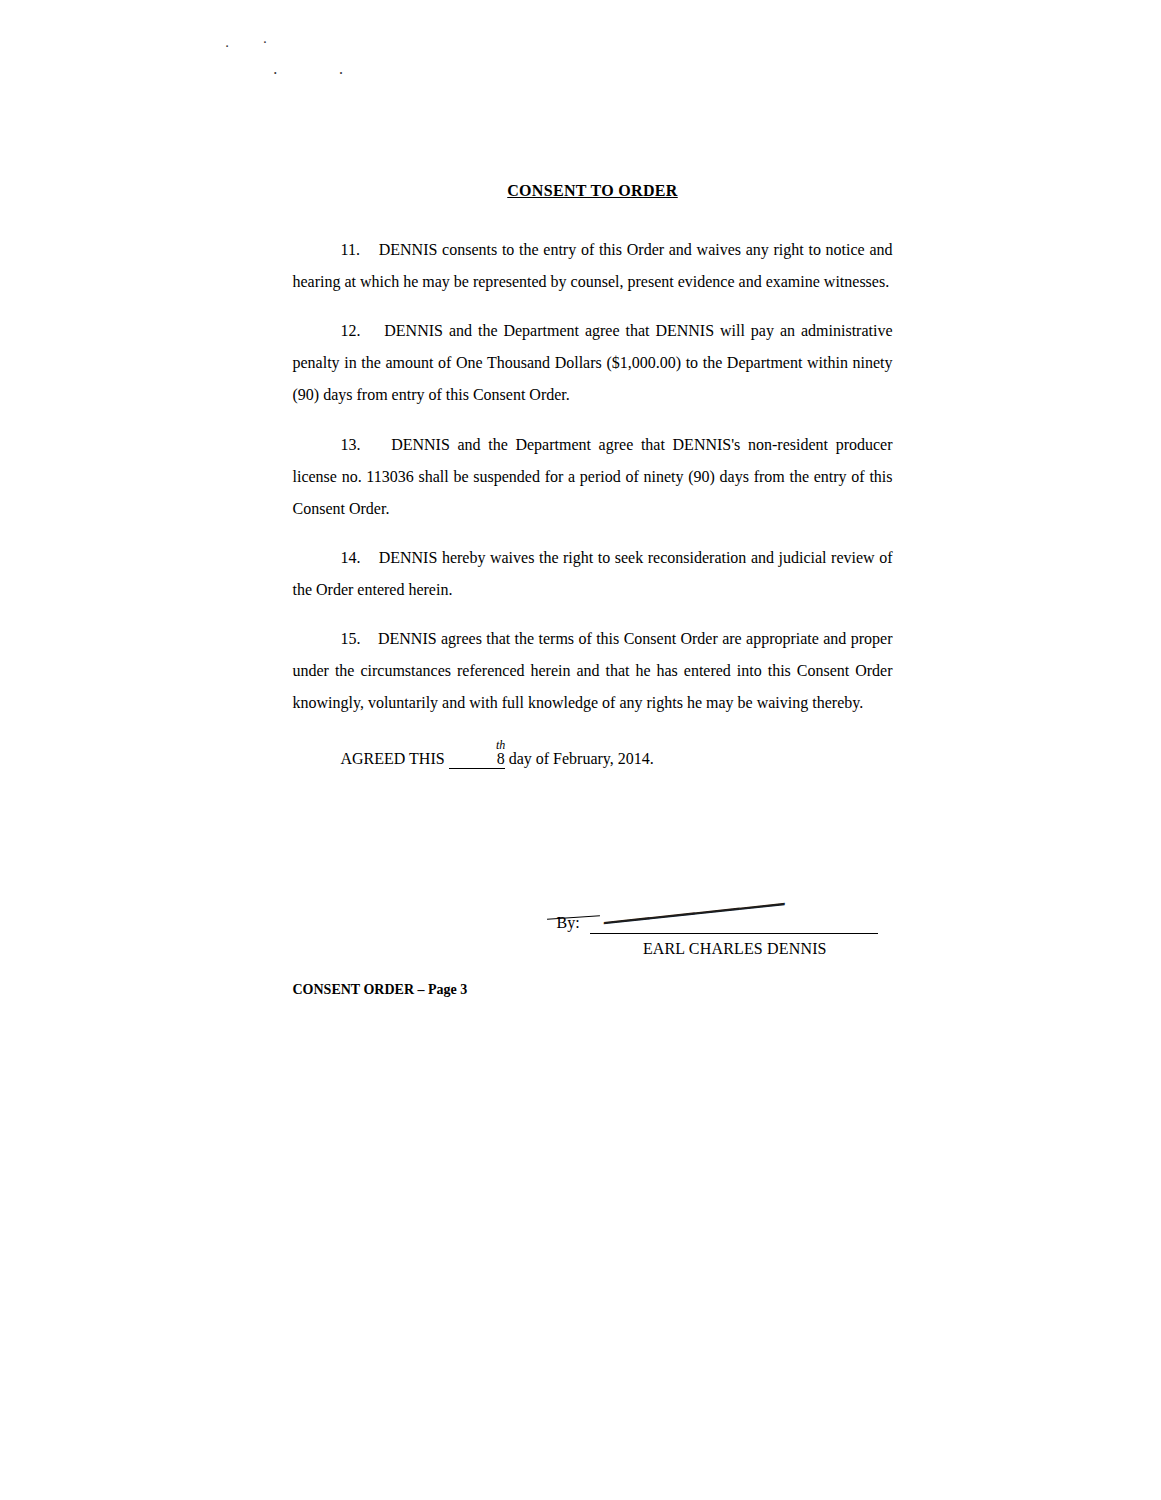.·
. .
CONSENT TO ORDER
11. DENNIS consents to the entry of this Order and waives any right to notice and hearing at which he may be represented by counsel, present evidence and examine witnesses.
12. DENNIS and the Department agree that DENNIS will pay an administrative penalty in the amount of One Thousand Dollars ($1,000.00) to the Department within ninety (90) days from entry of this Consent Order.
13. DENNIS and the Department agree that DENNIS's non-resident producer license no. 113036 shall be suspended for a period of ninety (90) days from the entry of this Consent Order.
14. DENNIS hereby waives the right to seek reconsideration and judicial review of the Order entered herein.
15. DENNIS agrees that the terms of this Consent Order are appropriate and proper under the circumstances referenced herein and that he has entered into this Consent Order knowingly, voluntarily and with full knowledge of any rights he may be waiving thereby.
AGREED THIS th8 day of February, 2014.
By: ————
EARL CHARLES DENNIS
CONSENT ORDER – Page 3